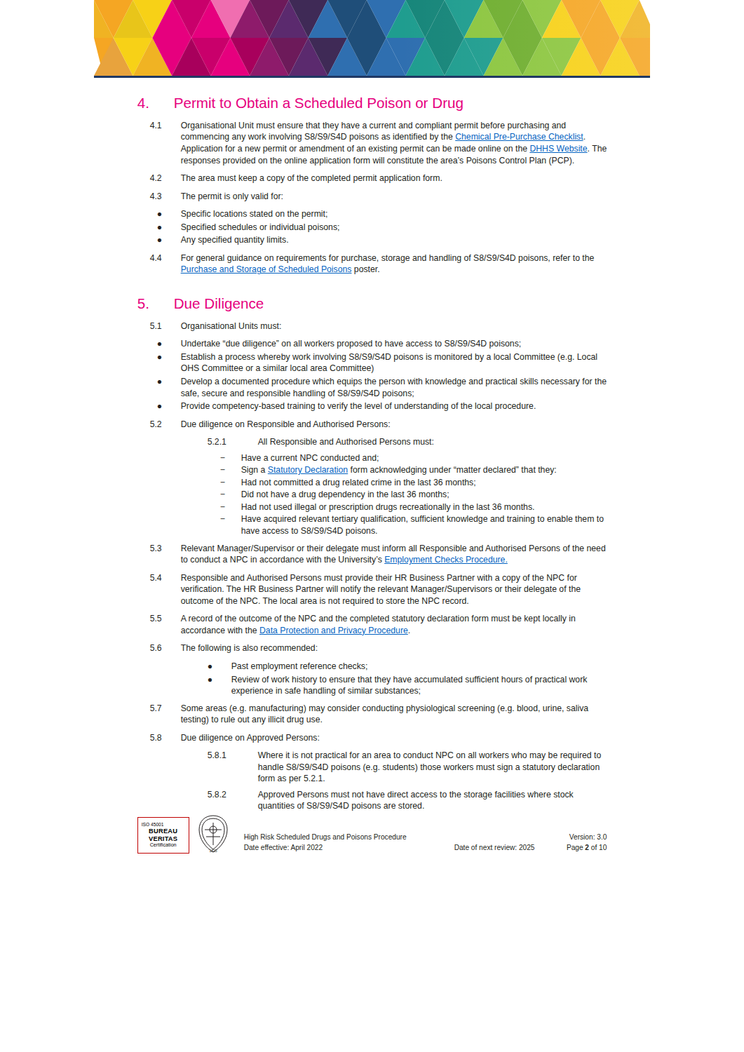4. Permit to Obtain a Scheduled Poison or Drug
4.1
Organisational Unit must ensure that they have a current and compliant permit before purchasing and commencing any work involving S8/S9/S4D poisons as identified by the Chemical Pre-Purchase Checklist. Application for a new permit or amendment of an existing permit can be made online on the DHHS Website. The responses provided on the online application form will constitute the area’s Poisons Control Plan (PCP).
4.2
The area must keep a copy of the completed permit application form.
4.3
The permit is only valid for:
●Specific locations stated on the permit;
●Specified schedules or individual poisons;
●Any specified quantity limits.
4.4
For general guidance on requirements for purchase, storage and handling of S8/S9/S4D poisons, refer to the Purchase and Storage of Scheduled Poisons poster.
5. Due Diligence
5.1
Organisational Units must:
●Undertake “due diligence” on all workers proposed to have access to S8/S9/S4D poisons;
●Establish a process whereby work involving S8/S9/S4D poisons is monitored by a local Committee (e.g. Local OHS Committee or a similar local area Committee)
●Develop a documented procedure which equips the person with knowledge and practical skills necessary for the safe, secure and responsible handling of S8/S9/S4D poisons;
●Provide competency-based training to verify the level of understanding of the local procedure.
5.2
Due diligence on Responsible and Authorised Persons:
5.2.1
All Responsible and Authorised Persons must:
−Have a current NPC conducted and;
−Sign a Statutory Declaration form acknowledging under “matter declared” that they:
−Had not committed a drug related crime in the last 36 months;
−Did not have a drug dependency in the last 36 months;
−Had not used illegal or prescription drugs recreationally in the last 36 months.
−Have acquired relevant tertiary qualification, sufficient knowledge and training to enable them to have access to S8/S9/S4D poisons.
5.3
Relevant Manager/Supervisor or their delegate must inform all Responsible and Authorised Persons of the need to conduct a NPC in accordance with the University’s Employment Checks Procedure.
5.4
Responsible and Authorised Persons must provide their HR Business Partner with a copy of the NPC for verification. The HR Business Partner will notify the relevant Manager/Supervisors or their delegate of the outcome of the NPC. The local area is not required to store the NPC record.
5.5
A record of the outcome of the NPC and the completed statutory declaration form must be kept locally in accordance with the Data Protection and Privacy Procedure.
5.6
The following is also recommended:
●Past employment reference checks;
●Review of work history to ensure that they have accumulated sufficient hours of practical work experience in safe handling of similar substances;
5.7
Some areas (e.g. manufacturing) may consider conducting physiological screening (e.g. blood, urine, saliva testing) to rule out any illicit drug use.
5.8
Due diligence on Approved Persons:
5.8.1
Where it is not practical for an area to conduct NPC on all workers who may be required to handle S8/S9/S4D poisons (e.g. students) those workers must sign a statutory declaration form as per 5.2.1.
5.8.2
Approved Persons must not have direct access to the storage facilities where stock quantities of S8/S9/S4D poisons are stored.
ISO 45001
BUREAU VERITAS
Certification
1825
High Risk Scheduled Drugs and Poisons Procedure
Date effective: April 2022 Date of next review: 2025
Version: 3.0
Page 2 of 10